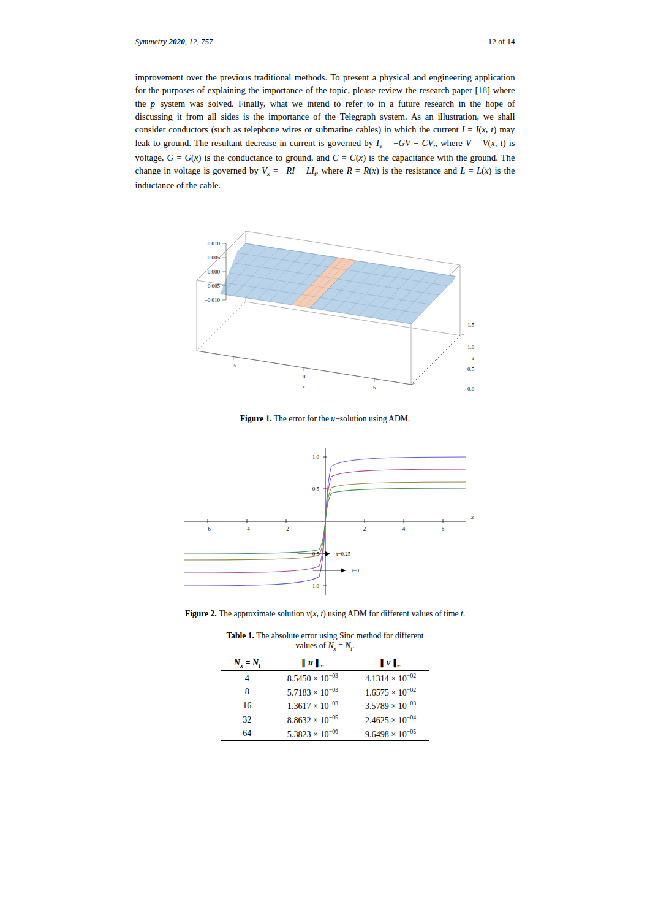Symmetry 2020, 12, 757
12 of 14
improvement over the previous traditional methods. To present a physical and engineering application for the purposes of explaining the importance of the topic, please review the research paper [18] where the p−system was solved. Finally, what we intend to refer to in a future research in the hope of discussing it from all sides is the importance of the Telegraph system. As an illustration, we shall consider conductors (such as telephone wires or submarine cables) in which the current I = I(x, t) may leak to ground. The resultant decrease in current is governed by Ix = −GV − CVt, where V = V(x, t) is voltage, G = G(x) is the conductance to ground, and C = C(x) is the capacitance with the ground. The change in voltage is governed by Vx = −RI − LIt, where R = R(x) is the resistance and L = L(x) is the inductance of the cable.
0.010 0.005 0.000 −0.005 −0.010 −5 0 5 x 1.5 1.0 0.5 0.0 t
Figure 1. The error for the u−solution using ADM.
−6 −4 −2 2 4 6 x 1.0 0.5 −0.5 −1.0 t=0.25 t=0
Figure 2. The approximate solution v(x, t) using ADM for different values of time t.
Table 1. The absolute error using Sinc method for different values of N x = N t .
| N x = N t | ∥ u ∥ ∞ | ∥ v ∥ ∞ |
| --- | --- | --- |
| 4 | 8.5450 × 10 −03 | 4.1314 × 10 −02 |
| 8 | 5.7183 × 10 −03 | 1.6575 × 10 −02 |
| 16 | 1.3617 × 10 −03 | 3.5789 × 10 −03 |
| 32 | 8.8632 × 10 −05 | 2.4625 × 10 −04 |
| 64 | 5.3823 × 10 −06 | 9.6498 × 10 −05 |